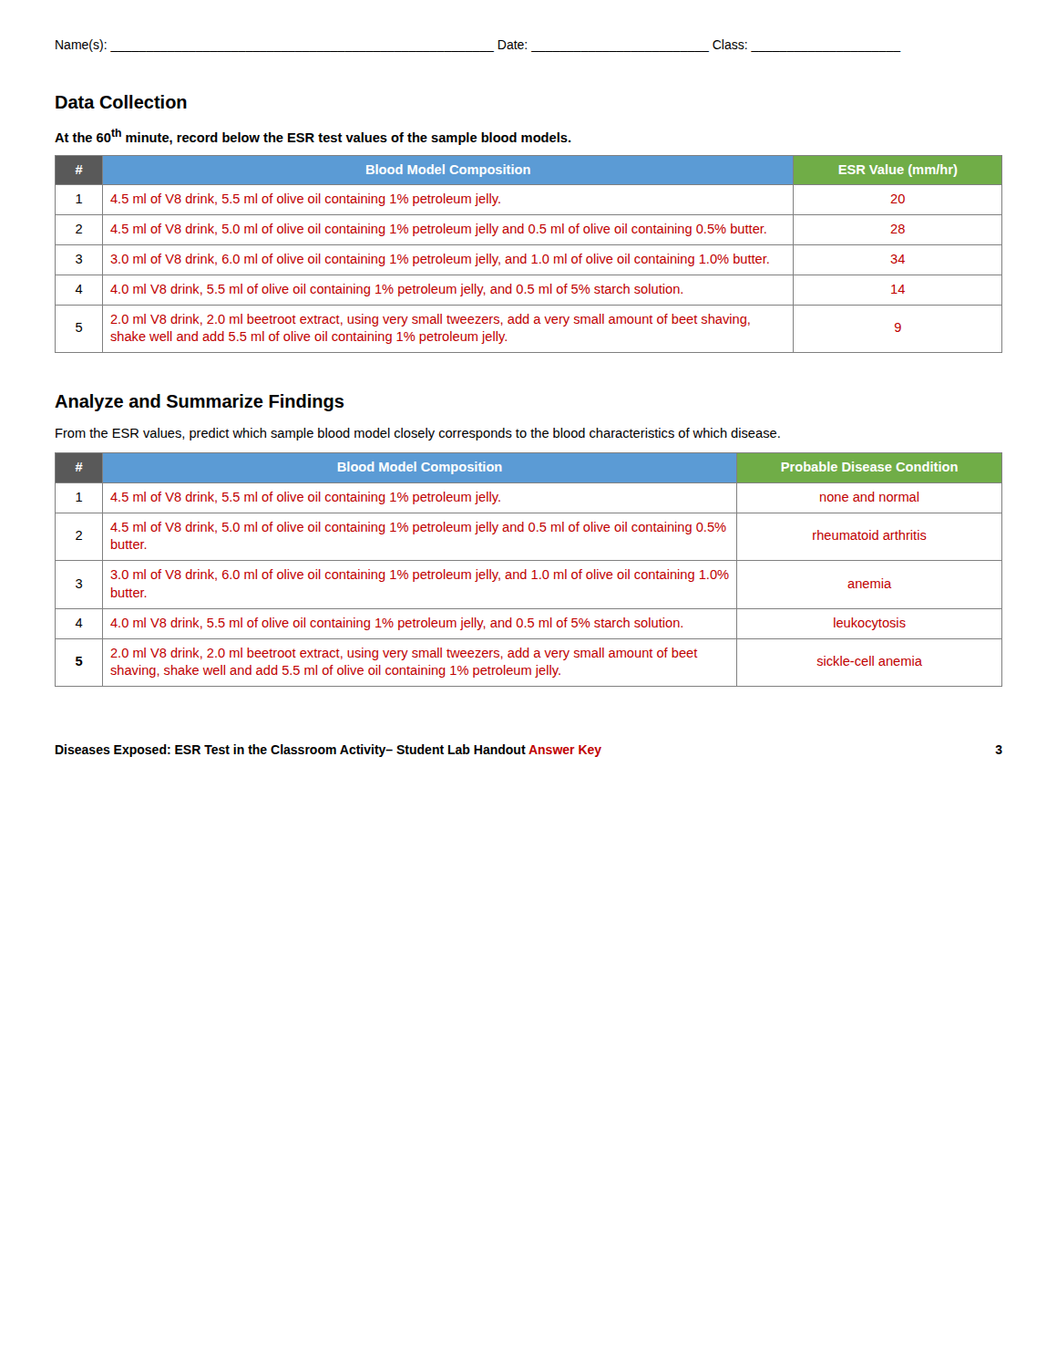Name(s): ______________________________________________________ Date: _________________________ Class: _____________________
Data Collection
At the 60th minute, record below the ESR test values of the sample blood models.
| # | Blood Model Composition | ESR Value (mm/hr) |
| --- | --- | --- |
| 1 | 4.5 ml of V8 drink, 5.5 ml of olive oil containing 1% petroleum jelly. | 20 |
| 2 | 4.5 ml of V8 drink, 5.0 ml of olive oil containing 1% petroleum jelly and 0.5 ml of olive oil containing 0.5% butter. | 28 |
| 3 | 3.0 ml of V8 drink, 6.0 ml of olive oil containing 1% petroleum jelly, and 1.0 ml of olive oil containing 1.0% butter. | 34 |
| 4 | 4.0 ml V8 drink, 5.5 ml of olive oil containing 1% petroleum jelly, and 0.5 ml of 5% starch solution. | 14 |
| 5 | 2.0 ml V8 drink, 2.0 ml beetroot extract, using very small tweezers, add a very small amount of beet shaving, shake well and add 5.5 ml of olive oil containing 1% petroleum jelly. | 9 |
Analyze and Summarize Findings
From the ESR values, predict which sample blood model closely corresponds to the blood characteristics of which disease.
| # | Blood Model Composition | Probable Disease Condition |
| --- | --- | --- |
| 1 | 4.5 ml of V8 drink, 5.5 ml of olive oil containing 1% petroleum jelly. | none and normal |
| 2 | 4.5 ml of V8 drink, 5.0 ml of olive oil containing 1% petroleum jelly and 0.5 ml of olive oil containing 0.5% butter. | rheumatoid arthritis |
| 3 | 3.0 ml of V8 drink, 6.0 ml of olive oil containing 1% petroleum jelly, and 1.0 ml of olive oil containing 1.0% butter. | anemia |
| 4 | 4.0 ml V8 drink, 5.5 ml of olive oil containing 1% petroleum jelly, and 0.5 ml of 5% starch solution. | leukocytosis |
| 5 | 2.0 ml V8 drink, 2.0 ml beetroot extract, using very small tweezers, add a very small amount of beet shaving, shake well and add 5.5 ml of olive oil containing 1% petroleum jelly. | sickle-cell anemia |
Diseases Exposed: ESR Test in the Classroom Activity– Student Lab Handout Answer Key 3